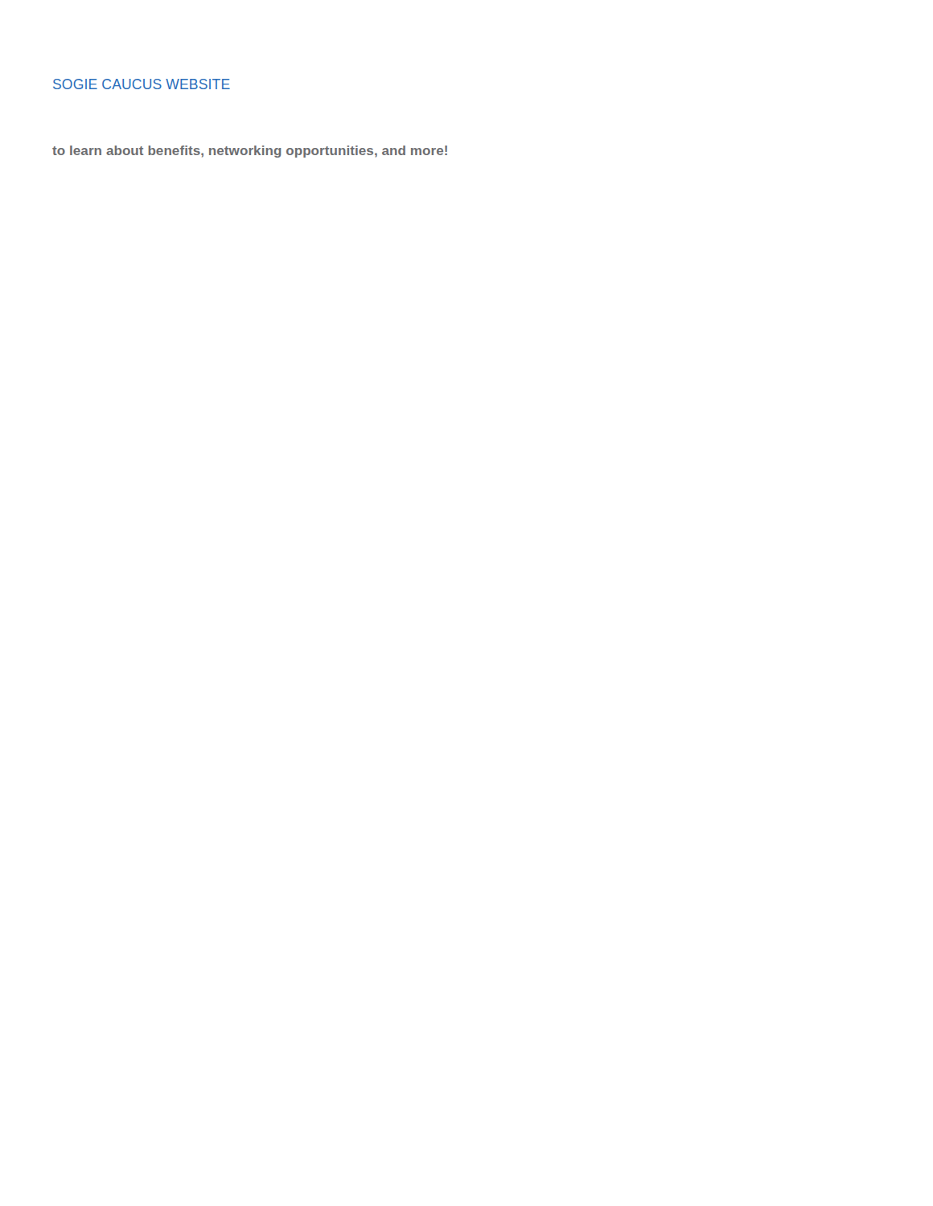SOGIE CAUCUS WEBSITE
to learn about benefits, networking opportunities, and more!